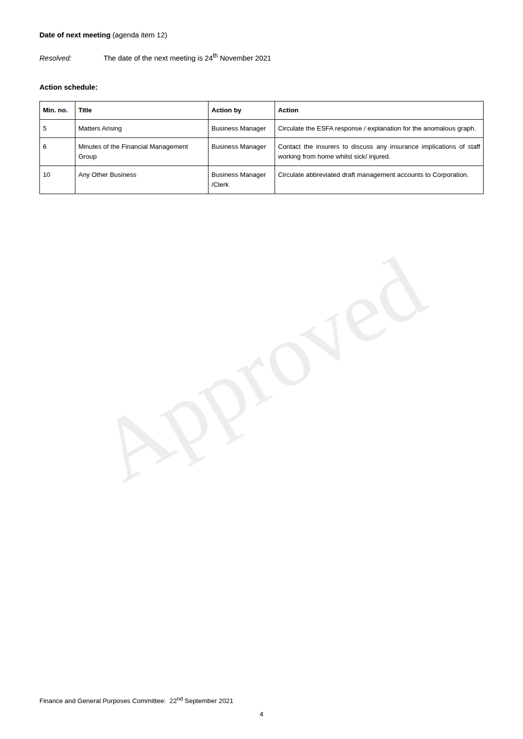Approved
Date of next meeting (agenda item 12)
Resolved: The date of the next meeting is 24th November 2021
Action schedule:
| Min. no. | Title | Action by | Action |
| --- | --- | --- | --- |
| 5 | Matters Arising | Business Manager | Circulate the ESFA response / explanation for the anomalous graph. |
| 6 | Minutes of the Financial Management Group | Business Manager | Contact the insurers to discuss any insurance implications of staff working from home whilst sick/ injured. |
| 10 | Any Other Business | Business Manager /Clerk | Circulate abbreviated draft management accounts to Corporation. |
Finance and General Purposes Committee: 22nd September 2021
4